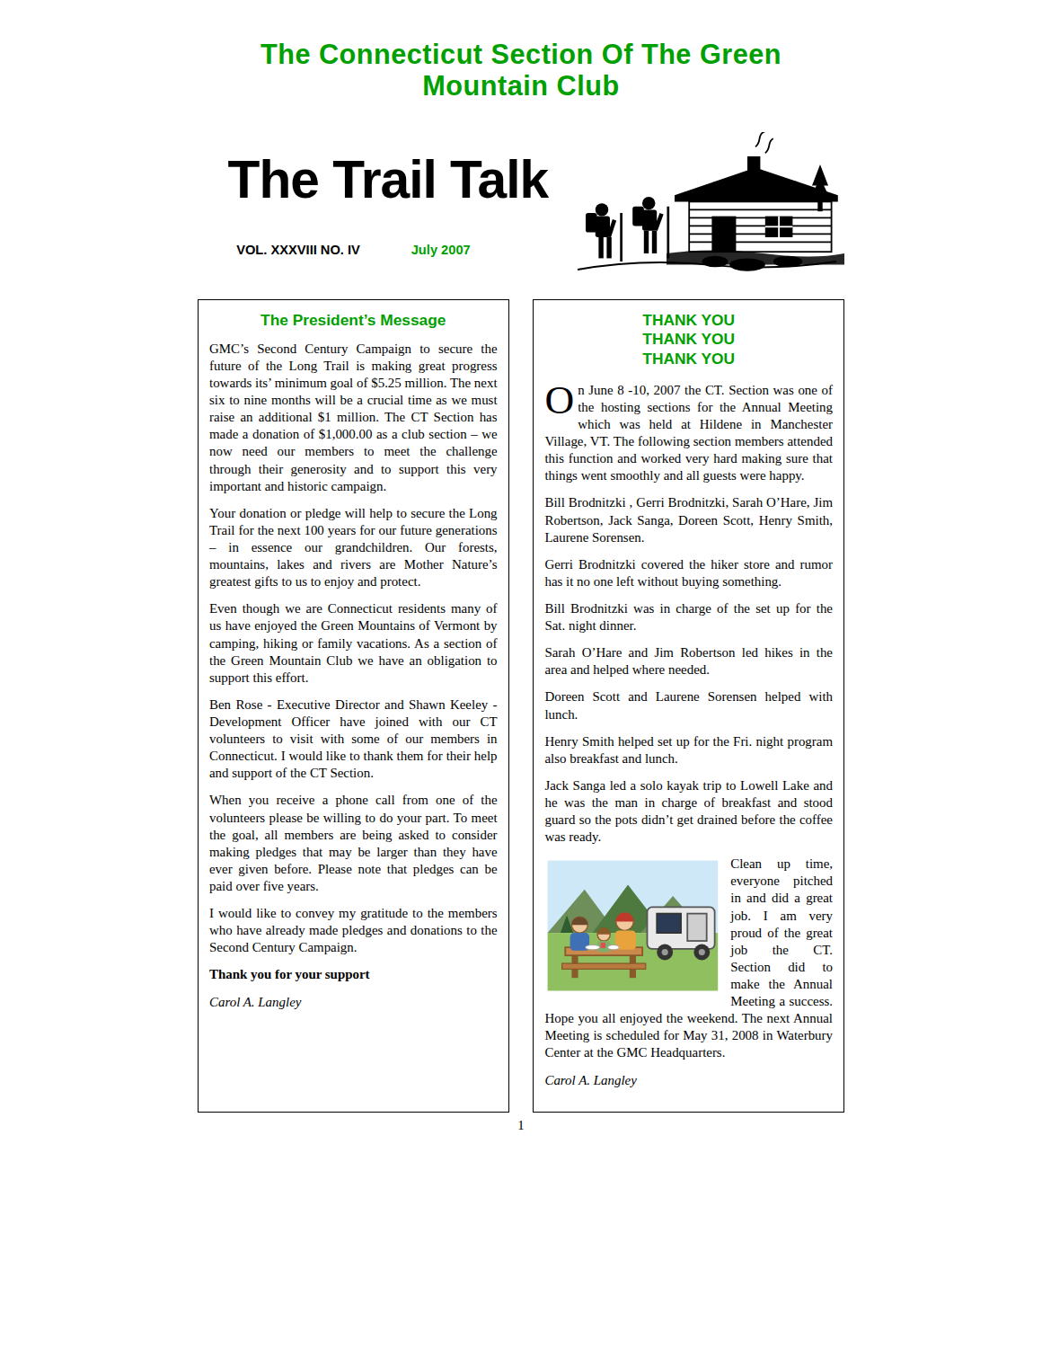The Connecticut Section Of The Green Mountain Club
The Trail Talk
VOL. XXXVIII NO. IV July 2007
The President’s Message
GMC’s Second Century Campaign to secure the future of the Long Trail is making great progress towards its’ minimum goal of $5.25 million. The next six to nine months will be a crucial time as we must raise an additional $1 million. The CT Section has made a donation of $1,000.00 as a club section – we now need our members to meet the challenge through their generosity and to support this very important and historic campaign.
Your donation or pledge will help to secure the Long Trail for the next 100 years for our future generations – in essence our grandchildren. Our forests, mountains, lakes and rivers are Mother Nature’s greatest gifts to us to enjoy and protect.
Even though we are Connecticut residents many of us have enjoyed the Green Mountains of Vermont by camping, hiking or family vacations. As a section of the Green Mountain Club we have an obligation to support this effort.
Ben Rose - Executive Director and Shawn Keeley - Development Officer have joined with our CT volunteers to visit with some of our members in Connecticut. I would like to thank them for their help and support of the CT Section.
When you receive a phone call from one of the volunteers please be willing to do your part. To meet the goal, all members are being asked to consider making pledges that may be larger than they have ever given before. Please note that pledges can be paid over five years.
I would like to convey my gratitude to the members who have already made pledges and donations to the Second Century Campaign.
Thank you for your support
Carol A. Langley
THANK YOU
THANK YOU
THANK YOU
On June 8 -10, 2007 the CT. Section was one of the hosting sections for the Annual Meeting which was held at Hildene in Manchester Village, VT. The following section members attended this function and worked very hard making sure that things went smoothly and all guests were happy.
Bill Brodnitzki , Gerri Brodnitzki, Sarah O’Hare, Jim Robertson, Jack Sanga, Doreen Scott, Henry Smith, Laurene Sorensen.
Gerri Brodnitzki covered the hiker store and rumor has it no one left without buying something.
Bill Brodnitzki was in charge of the set up for the Sat. night dinner.
Sarah O’Hare and Jim Robertson led hikes in the area and helped where needed.
Doreen Scott and Laurene Sorensen helped with lunch.
Henry Smith helped set up for the Fri. night program also breakfast and lunch.
Jack Sanga led a solo kayak trip to Lowell Lake and he was the man in charge of breakfast and stood guard so the pots didn’t get drained before the coffee was ready.
Clean up time, everyone pitched in and did a great job. I am very proud of the great job the CT. Section did to make the Annual Meeting a success. Hope you all enjoyed the weekend. The next Annual Meeting is scheduled for May 31, 2008 in Waterbury Center at the GMC Headquarters.
Carol A. Langley
1